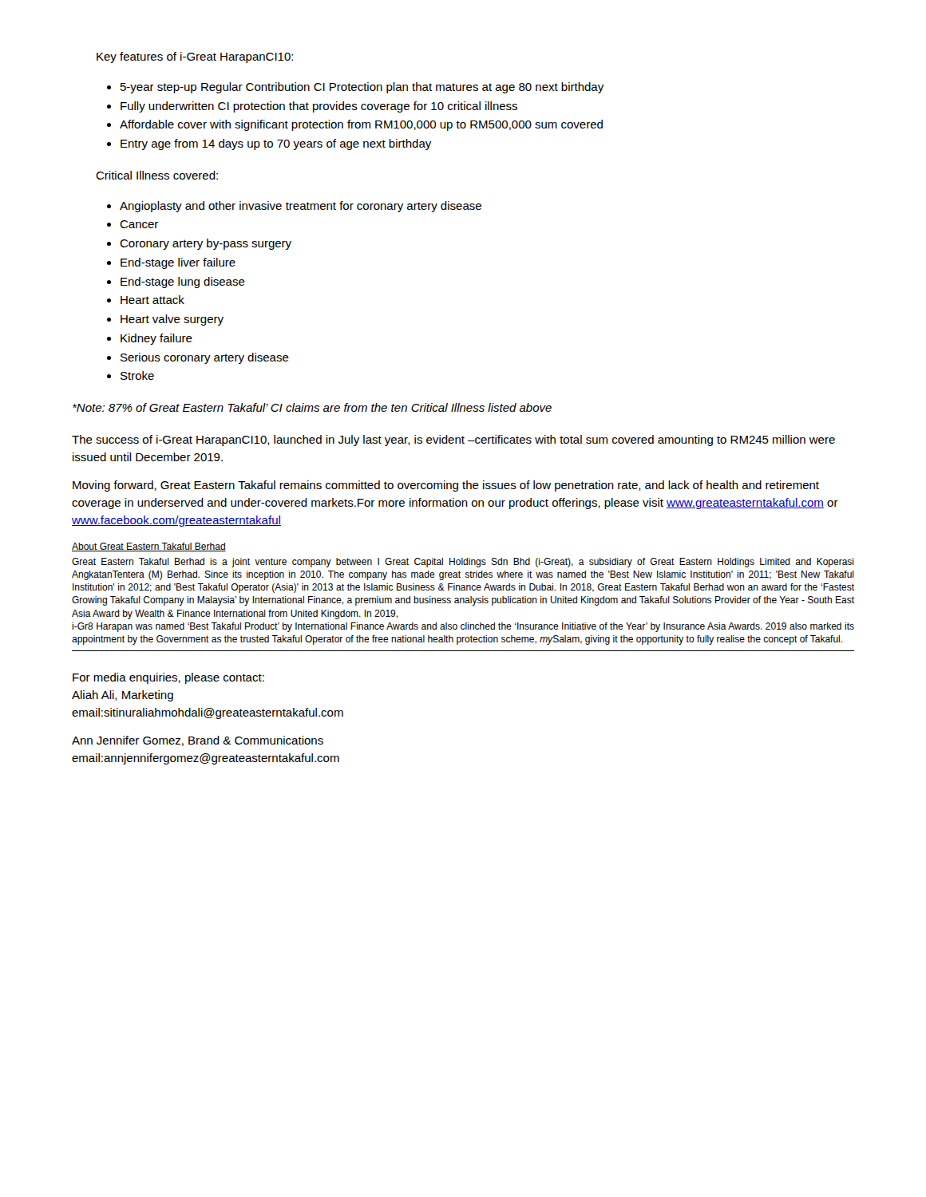Key features of i-Great HarapanCI10:
5-year step-up Regular Contribution CI Protection plan that matures at age 80 next birthday
Fully underwritten CI protection that provides coverage for 10 critical illness
Affordable cover with significant protection from RM100,000 up to RM500,000 sum covered
Entry age from 14 days up to 70 years of age next birthday
Critical Illness covered:
Angioplasty and other invasive treatment for coronary artery disease
Cancer
Coronary artery by-pass surgery
End-stage liver failure
End-stage lung disease
Heart attack
Heart valve surgery
Kidney failure
Serious coronary artery disease
Stroke
*Note: 87% of Great Eastern Takaful’ CI claims are from the ten Critical Illness listed above
The success of i-Great HarapanCI10, launched in July last year, is evident –certificates with total sum covered amounting to RM245 million were issued until December 2019.
Moving forward, Great Eastern Takaful remains committed to overcoming the issues of low penetration rate, and lack of health and retirement coverage in underserved and under-covered markets.For more information on our product offerings, please visit www.greateasterntakaful.com or www.facebook.com/greateasterntakaful
About Great Eastern Takaful Berhad
Great Eastern Takaful Berhad is a joint venture company between I Great Capital Holdings Sdn Bhd (i-Great), a subsidiary of Great Eastern Holdings Limited and Koperasi AngkatanTentera (M) Berhad. Since its inception in 2010. The company has made great strides where it was named the 'Best New Islamic Institution' in 2011; 'Best New Takaful Institution' in 2012; and 'Best Takaful Operator (Asia)' in 2013 at the Islamic Business & Finance Awards in Dubai. In 2018, Great Eastern Takaful Berhad won an award for the ‘Fastest Growing Takaful Company in Malaysia’ by International Finance, a premium and business analysis publication in United Kingdom and Takaful Solutions Provider of the Year - South East Asia Award by Wealth & Finance International from United Kingdom. In 2019,
i-Gr8 Harapan was named ‘Best Takaful Product’ by International Finance Awards and also clinched the ‘Insurance Initiative of the Year’ by Insurance Asia Awards. 2019 also marked its appointment by the Government as the trusted Takaful Operator of the free national health protection scheme, my Salam, giving it the opportunity to fully realise the concept of Takaful.
For media enquiries, please contact:
Aliah Ali, Marketing
email:sitinuraliahmohdali@greateasterntakaful.com
Ann Jennifer Gomez, Brand & Communications
email:annjennifergomez@greateasterntakaful.com